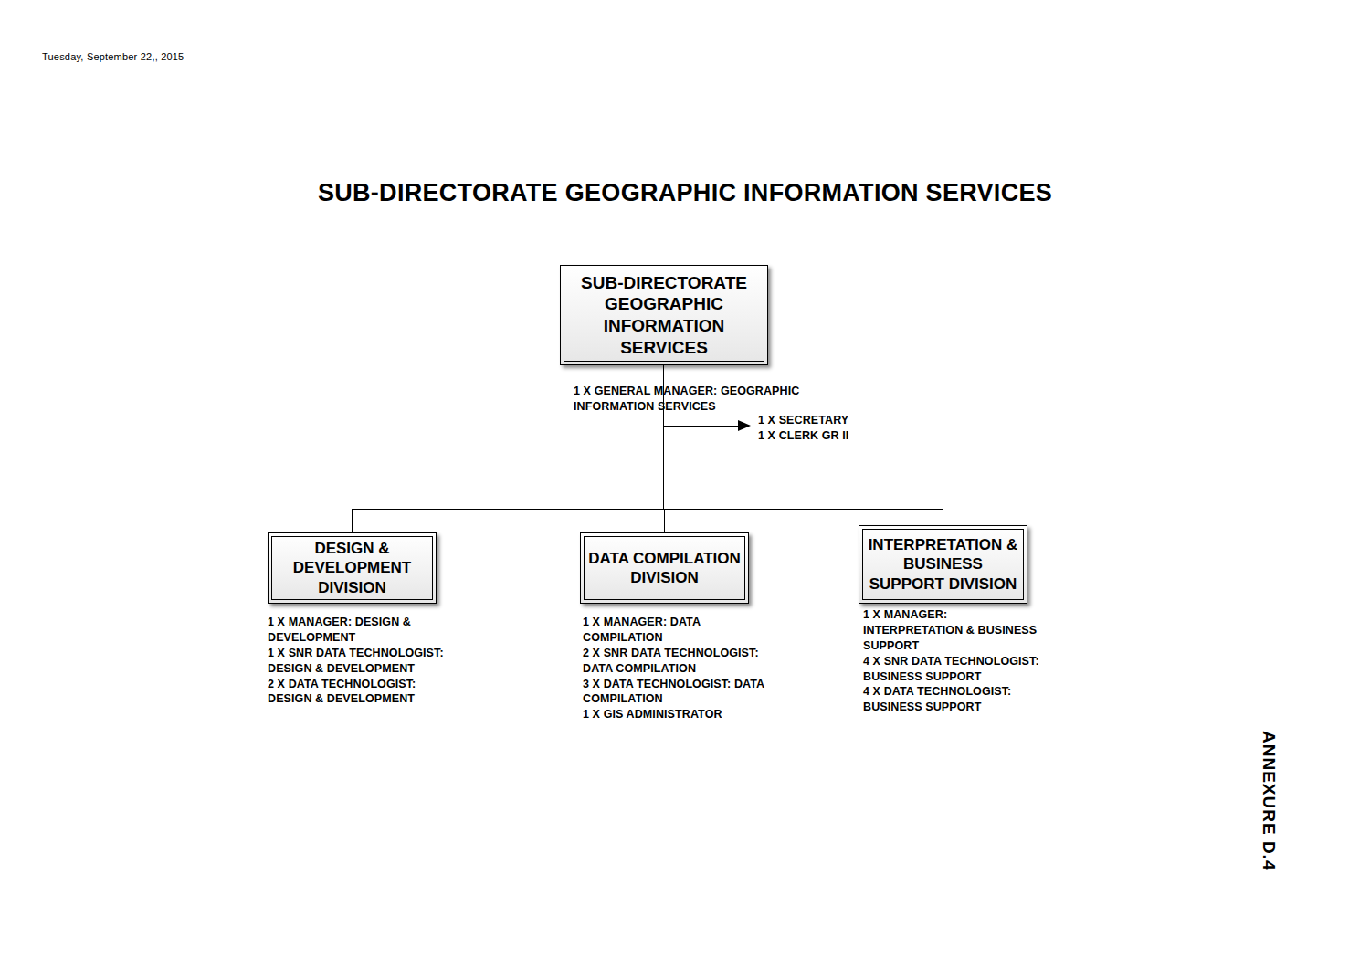Tuesday, September 22,, 2015
SUB-DIRECTORATE GEOGRAPHIC INFORMATION SERVICES
SUB-DIRECTORATE GEOGRAPHIC INFORMATION SERVICES
1 X GENERAL MANAGER: GEOGRAPHIC INFORMATION SERVICES
1 X SECRETARY
1 X CLERK GR II
DESIGN & DEVELOPMENT DIVISION
DATA COMPILATION DIVISION
INTERPRETATION & BUSINESS SUPPORT DIVISION
1 X MANAGER: DESIGN & DEVELOPMENT
1 X SNR DATA TECHNOLOGIST: DESIGN & DEVELOPMENT
2 X DATA TECHNOLOGIST: DESIGN & DEVELOPMENT
1 X MANAGER: DATA COMPILATION
2 X SNR DATA TECHNOLOGIST: DATA COMPILATION
3 X DATA TECHNOLOGIST: DATA COMPILATION
1 X GIS ADMINISTRATOR
1 X MANAGER: INTERPRETATION & BUSINESS SUPPORT
4 X SNR DATA TECHNOLOGIST: BUSINESS SUPPORT
4 X DATA TECHNOLOGIST: BUSINESS SUPPORT
ANNEXURE D.4